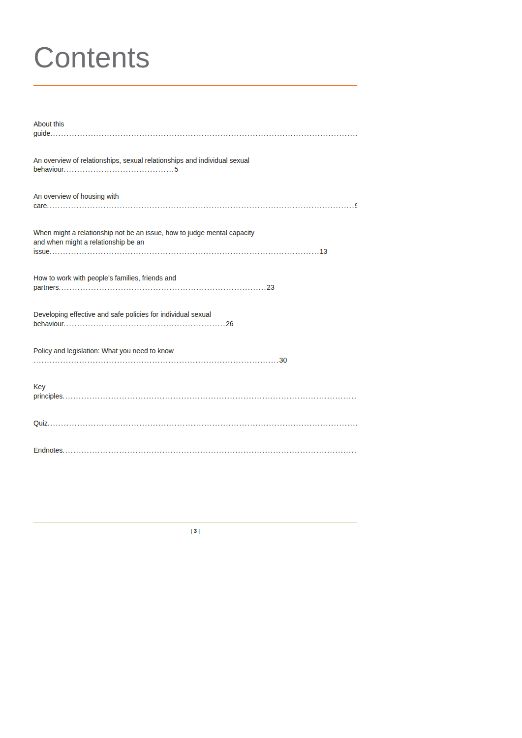Contents
About this guide................................................................................................................................................. 4
An overview of relationships, sexual relationships and individual sexual behaviour......................................... 5
An overview of housing with care.................................................................................................................. 9
When might a relationship not be an issue, how to judge mental capacity and when might a relationship be an issue.................................................................................................... 13
How to work with people’s families, friends and partners............................................................................. 23
Developing effective and safe policies for individual sexual behaviour............................................................ 26
Policy and legislation: What you need to know ........................................................................................... 30
Key principles............................................................................................................................................. 35
Quiz.......................................................................................................................................................... 36
Endnotes................................................................................................................................................... 38
| 3 |